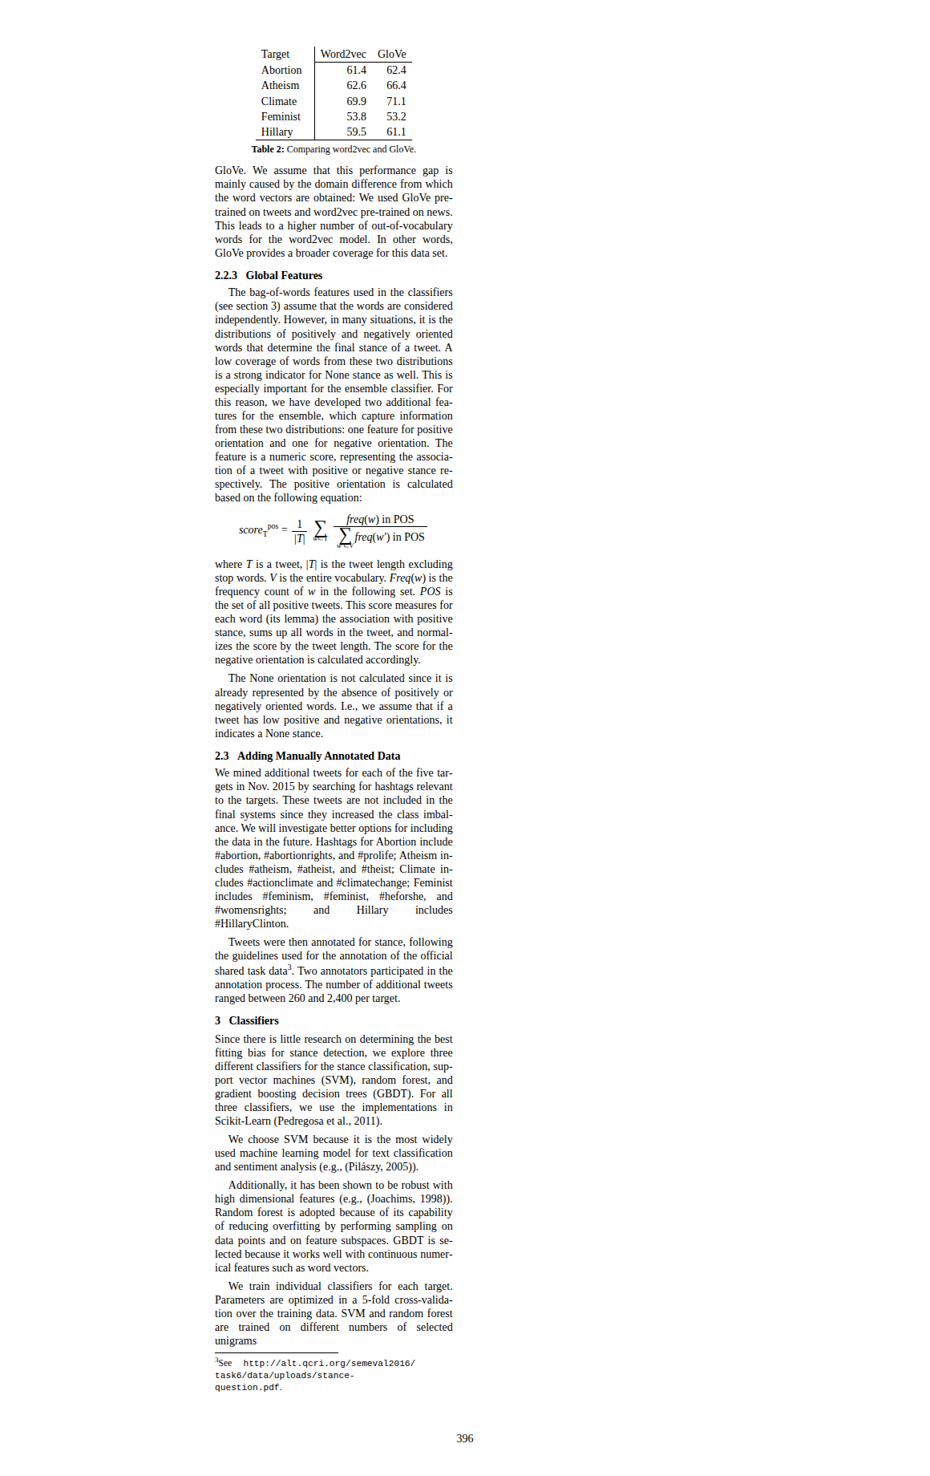| Target | Word2vec | GloVe |
| --- | --- | --- |
| Abortion | 61.4 | 62.4 |
| Atheism | 62.6 | 66.4 |
| Climate | 69.9 | 71.1 |
| Feminist | 53.8 | 53.2 |
| Hillary | 59.5 | 61.1 |
Table 2: Comparing word2vec and GloVe.
GloVe. We assume that this performance gap is mainly caused by the domain difference from which the word vectors are obtained: We used GloVe pre-trained on tweets and word2vec pre-trained on news. This leads to a higher number of out-of-vocabulary words for the word2vec model. In other words, GloVe provides a broader coverage for this data set.
2.2.3 Global Features
The bag-of-words features used in the classifiers (see section 3) assume that the words are considered independently. However, in many situations, it is the distributions of positively and negatively oriented words that determine the final stance of a tweet. A low coverage of words from these two distributions is a strong indicator for None stance as well. This is especially important for the ensemble classifier. For this reason, we have developed two additional features for the ensemble, which capture information from these two distributions: one feature for positive orientation and one for negative orientation. The feature is a numeric score, representing the association of a tweet with positive or negative stance respectively. The positive orientation is calculated based on the following equation:
score Tpos = 1|T| ∑w⊂T freq(w) in POS ∑w′⊂V freq(w′) in POS
where T is a tweet, |T| is the tweet length excluding stop words. V is the entire vocabulary. Freq(w) is the frequency count of w in the following set. POS is the set of all positive tweets. This score measures for each word (its lemma) the association with positive stance, sums up all words in the tweet, and normalizes the score by the tweet length. The score for the negative orientation is calculated accordingly.
The None orientation is not calculated since it is already represented by the absence of positively or negatively oriented words. I.e., we assume that if a tweet has low positive and negative orientations, it indicates a None stance.
2.3 Adding Manually Annotated Data
We mined additional tweets for each of the five targets in Nov. 2015 by searching for hashtags relevant to the targets. These tweets are not included in the final systems since they increased the class imbalance. We will investigate better options for including the data in the future. Hashtags for Abortion include #abortion, #abortionrights, and #prolife; Atheism includes #atheism, #atheist, and #theist; Climate includes #actionclimate and #climatechange; Feminist includes #feminism, #feminist, #heforshe, and #womensrights; and Hillary includes #HillaryClinton.
Tweets were then annotated for stance, following the guidelines used for the annotation of the official shared task data3. Two annotators participated in the annotation process. The number of additional tweets ranged between 260 and 2,400 per target.
3 Classifiers
Since there is little research on determining the best fitting bias for stance detection, we explore three different classifiers for the stance classification, support vector machines (SVM), random forest, and gradient boosting decision trees (GBDT). For all three classifiers, we use the implementations in Scikit-Learn (Pedregosa et al., 2011).
We choose SVM because it is the most widely used machine learning model for text classification and sentiment analysis (e.g., (Pilászy, 2005)).
Additionally, it has been shown to be robust with high dimensional features (e.g., (Joachims, 1998)). Random forest is adopted because of its capability of reducing overfitting by performing sampling on data points and on feature subspaces. GBDT is selected because it works well with continuous numerical features such as word vectors.
We train individual classifiers for each target. Parameters are optimized in a 5-fold cross-validation over the training data. SVM and random forest are trained on different numbers of selected unigrams
3 See http://alt.qcri.org/semeval2016/ task6/data/uploads/stance-question.pdf.
396